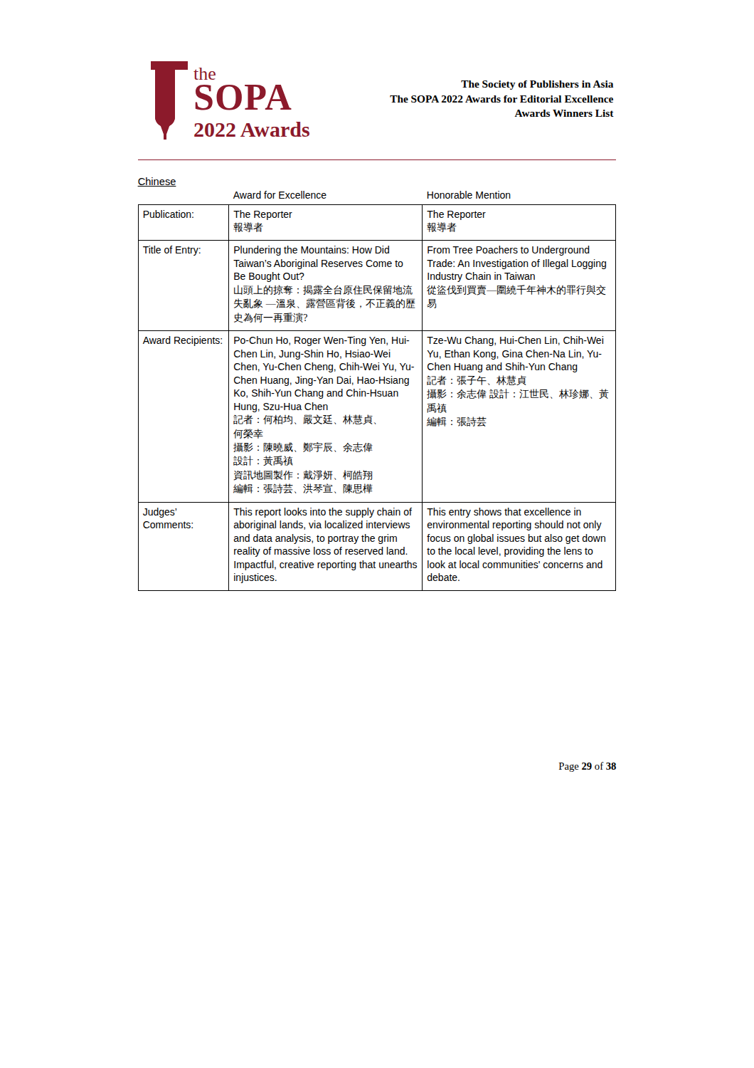the SOPA 2022 Awards
The Society of Publishers in Asia
The SOPA 2022 Awards for Editorial Excellence
Awards Winners List
Chinese
| | Award for Excellence | Honorable Mention |
| --- | --- | --- |
| Publication: | The Reporter 報導者 | The Reporter 報導者 |
| Title of Entry: | Plundering the Mountains: How Did Taiwan’s Aboriginal Reserves Come to Be Bought Out? 山頭上的掠奪：揭露全台原住民保留地流失亂象 —溫泉、露營區背後，不正義的歷史為何一再重演? | From Tree Poachers to Underground Trade: An Investigation of Illegal Logging Industry Chain in Taiwan 從盜伐到買賣—圍繞千年神木的罪行與交易 |
| Award Recipients: | Po-Chun Ho, Roger Wen-Ting Yen, Hui-Chen Lin, Jung-Shin Ho, Hsiao-Wei Chen, Yu-Chen Cheng, Chih-Wei Yu, Yu-Chen Huang, Jing-Yan Dai, Hao-Hsiang Ko, Shih-Yun Chang and Chin-Hsuan Hung, Szu-Hua Chen 記者：何柏均、嚴文廷、林慧貞、 何榮幸 攝影：陳曉威、鄭宇辰、余志偉 設計：黃禹禛 資訊地圖製作：戴淨妍、柯皓翔 編輯：張詩芸、洪琴宣、陳思樺 | Tze-Wu Chang, Hui-Chen Lin, Chih-Wei Yu, Ethan Kong, Gina Chen-Na Lin, Yu-Chen Huang and Shih-Yun Chang 記者：張子午、林慧貞 攝影：余志偉 設計：江世民、林珍娜、黃禹禛 編輯：張詩芸 |
| Judges’ Comments: | This report looks into the supply chain of aboriginal lands, via localized interviews and data analysis, to portray the grim reality of massive loss of reserved land. Impactful, creative reporting that unearths injustices. | This entry shows that excellence in environmental reporting should not only focus on global issues but also get down to the local level, providing the lens to look at local communities' concerns and debate. |
Page 29 of 38